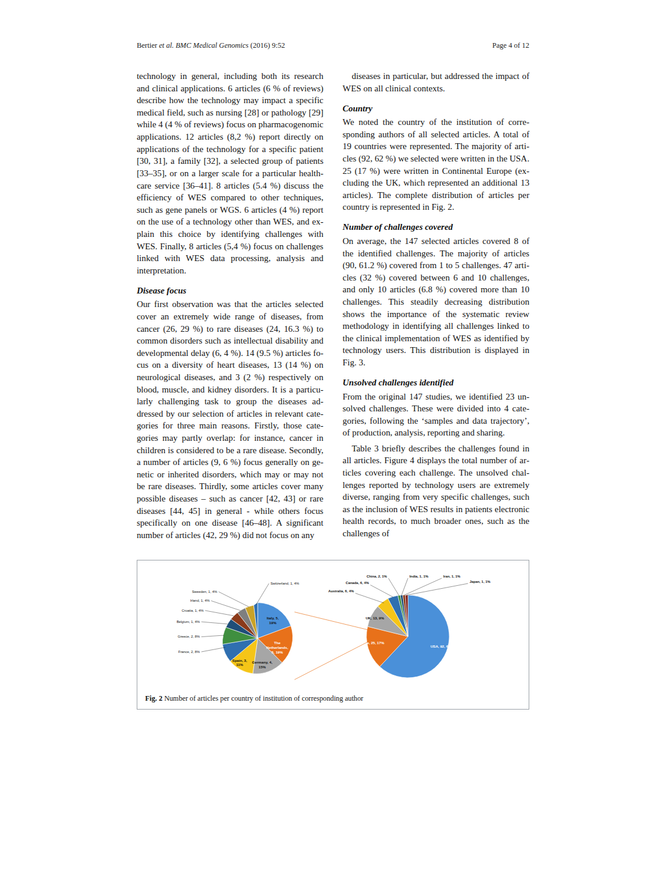Bertier et al. BMC Medical Genomics (2016) 9:52
Page 4 of 12
technology in general, including both its research and clinical applications. 6 articles (6 % of reviews) describe how the technology may impact a specific medical field, such as nursing [28] or pathology [29] while 4 (4 % of reviews) focus on pharmacogenomic applications. 12 articles (8,2 %) report directly on applications of the technology for a specific patient [30, 31], a family [32], a selected group of patients [33–35], or on a larger scale for a particular healthcare service [36–41]. 8 articles (5.4 %) discuss the efficiency of WES compared to other techniques, such as gene panels or WGS. 6 articles (4 %) report on the use of a technology other than WES, and explain this choice by identifying challenges with WES. Finally, 8 articles (5,4 %) focus on challenges linked with WES data processing, analysis and interpretation.
Disease focus
Our first observation was that the articles selected cover an extremely wide range of diseases, from cancer (26, 29 %) to rare diseases (24, 16.3 %) to common disorders such as intellectual disability and developmental delay (6, 4 %). 14 (9.5 %) articles focus on a diversity of heart diseases, 13 (14 %) on neurological diseases, and 3 (2 %) respectively on blood, muscle, and kidney disorders. It is a particularly challenging task to group the diseases addressed by our selection of articles in relevant categories for three main reasons. Firstly, those categories may partly overlap: for instance, cancer in children is considered to be a rare disease. Secondly, a number of articles (9, 6 %) focus generally on genetic or inherited disorders, which may or may not be rare diseases. Thirdly, some articles cover many possible diseases – such as cancer [42, 43] or rare diseases [44, 45] in general - while others focus specifically on one disease [46–48]. A significant number of articles (42, 29 %) did not focus on any
diseases in particular, but addressed the impact of WES on all clinical contexts.
Country
We noted the country of the institution of corresponding authors of all selected articles. A total of 19 countries were represented. The majority of articles (92, 62 %) we selected were written in the USA. 25 (17 %) were written in Continental Europe (excluding the UK, which represented an additional 13 articles). The complete distribution of articles per country is represented in Fig. 2.
Number of challenges covered
On average, the 147 selected articles covered 8 of the identified challenges. The majority of articles (90, 61.2 %) covered from 1 to 5 challenges. 47 articles (32 %) covered between 6 and 10 challenges, and only 10 articles (6.8 %) covered more than 10 challenges. This steadily decreasing distribution shows the importance of the systematic review methodology in identifying all challenges linked to the clinical implementation of WES as identified by technology users. This distribution is displayed in Fig. 3.
Unsolved challenges identified
From the original 147 studies, we identified 23 unsolved challenges. These were divided into 4 categories, following the ‘samples and data trajectory’, of production, analysis, reporting and sharing.
Table 3 briefly describes the challenges found in all articles. Figure 4 displays the total number of articles covering each challenge. The unsolved challenges reported by technology users are extremely diverse, ranging from very specific challenges, such as the inclusion of WES results in patients electronic health records, to much broader ones, such as the challenges of
USA, 92, 62% Europe, 25, 17% UK, 13, 9% Australia, 6, 4% Canada, 6, 4% China, 2, 1% India, 1, 1% Iran, 1, 1% Japan, 1, 1% Italy, 5, 19% The Netherlands, 5, 19% Germany, 4, 15% Spain, 3, 11% France, 2, 8% Greece, 2, 8% Belgium, 1, 4% Croatia, 1, 4% Irland, 1, 4% Sweeden, 1, 4% Switzerland, 1, 4%
Fig. 2 Number of articles per country of institution of corresponding author